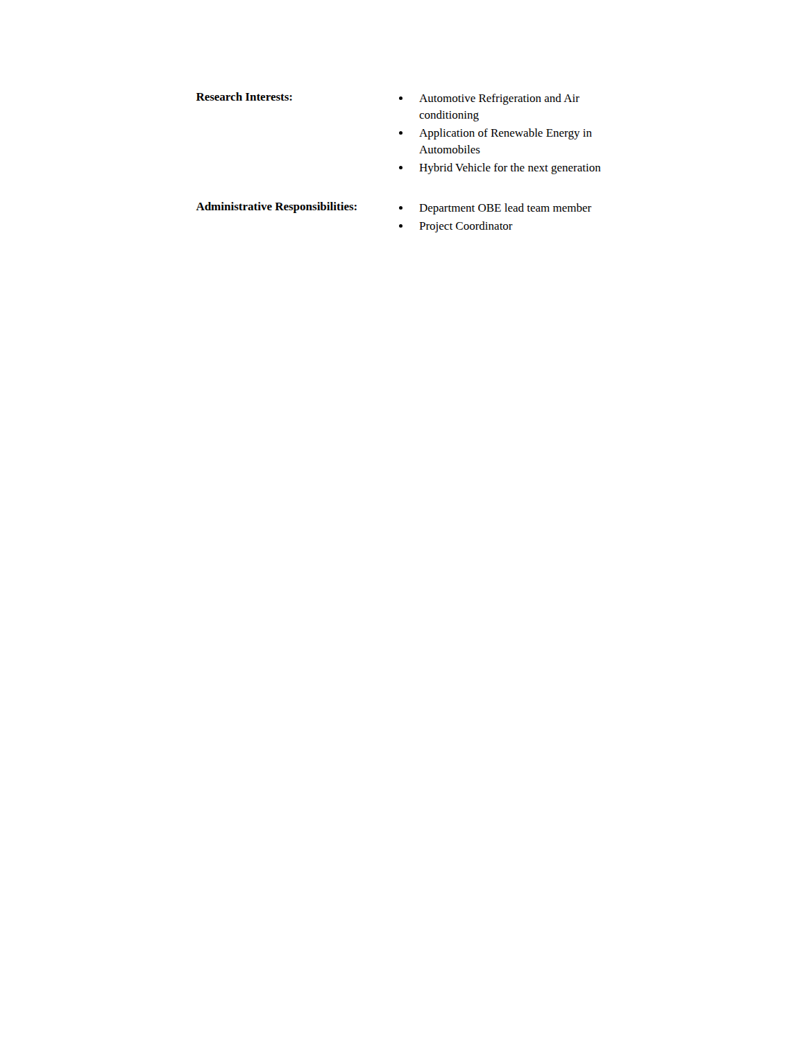| Research Interests: | Automotive Refrigeration and Air conditioning Application of Renewable Energy in Automobiles Hybrid Vehicle for the next generation |
| Administrative Responsibilities: | Department OBE lead team member Project Coordinator |